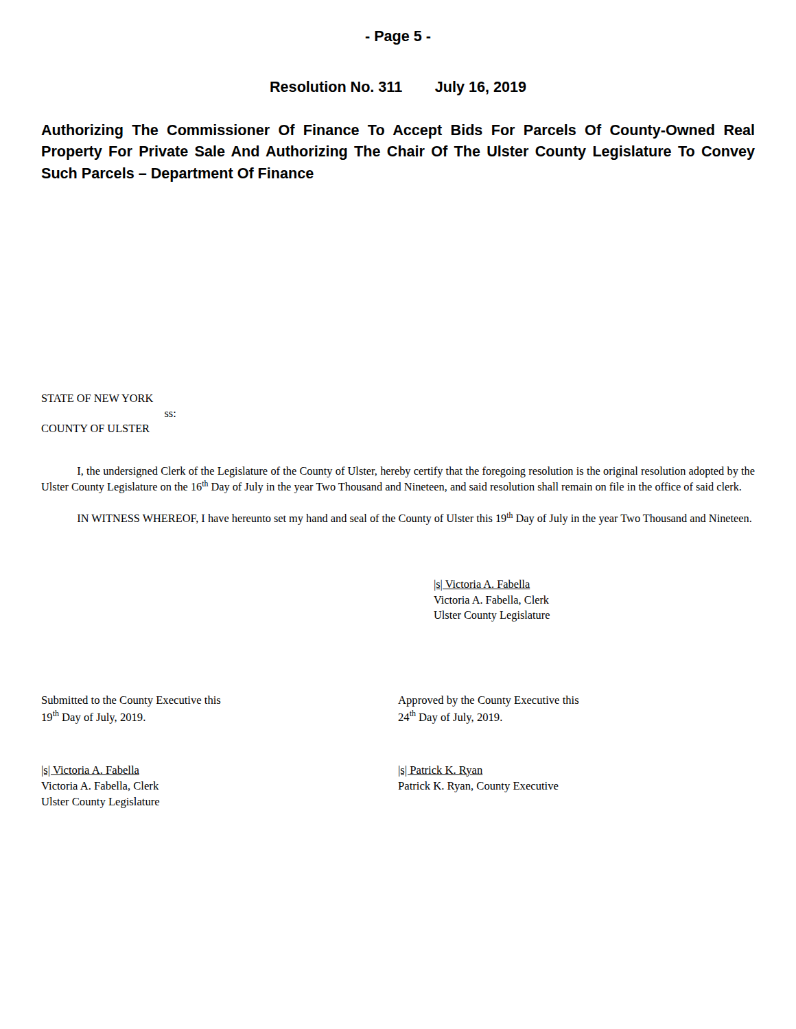- Page 5 -
Resolution No. 311 July 16, 2019
Authorizing The Commissioner Of Finance To Accept Bids For Parcels Of County-Owned Real Property For Private Sale And Authorizing The Chair Of The Ulster County Legislature To Convey Such Parcels – Department Of Finance
STATE OF NEW YORKss: COUNTY OF ULSTER
I, the undersigned Clerk of the Legislature of the County of Ulster, hereby certify that the foregoing resolution is the original resolution adopted by the Ulster County Legislature on the 16th Day of July in the year Two Thousand and Nineteen, and said resolution shall remain on file in the office of said clerk.
IN WITNESS WHEREOF, I have hereunto set my hand and seal of the County of Ulster this 19th Day of July in the year Two Thousand and Nineteen.
|s| Victoria A. Fabella
Victoria A. Fabella, Clerk
Ulster County Legislature
| Submitted to the County Executive this 19 th Day of July, 2019. | Approved by the County Executive this 24 th Day of July, 2019. |
| /s/ Victoria A. Fabella Victoria A. Fabella, Clerk Ulster County Legislature | /s/ Patrick K. Ryan Patrick K. Ryan, County Executive |